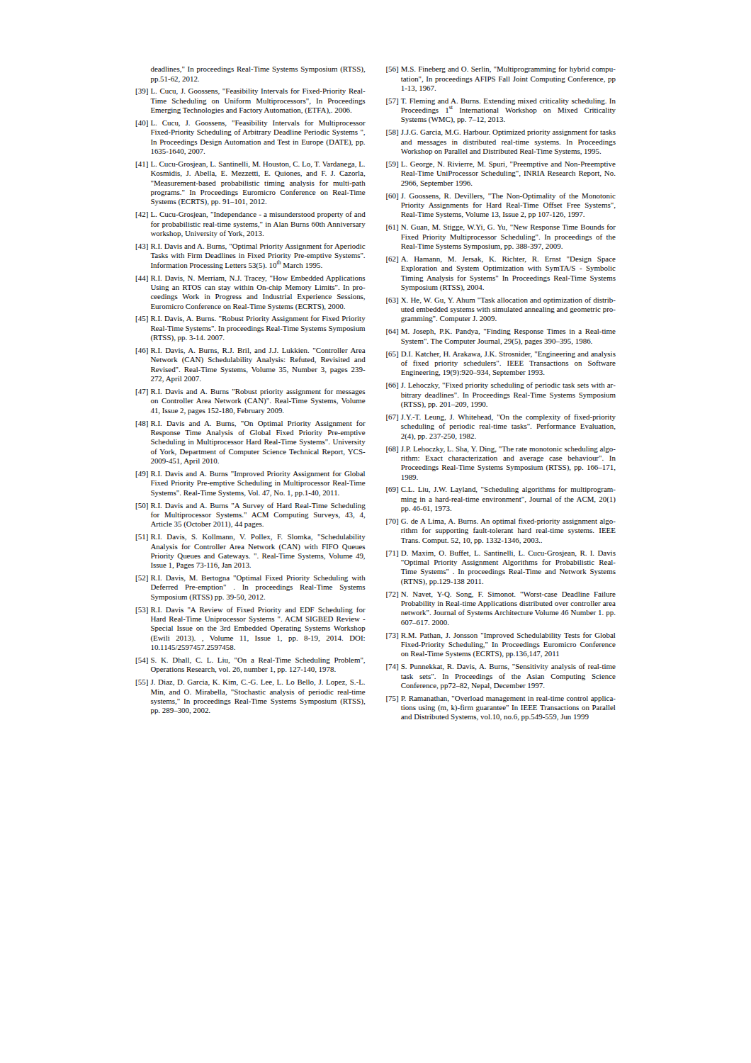deadlines," In proceedings Real-Time Systems Symposium (RTSS), pp.51-62, 2012.
[39] L. Cucu, J. Goossens, "Feasibility Intervals for Fixed-Priority Real-Time Scheduling on Uniform Multiprocessors", In Proceedings Emerging Technologies and Factory Automation, (ETFA),. 2006.
[40] L. Cucu, J. Goossens, "Feasibility Intervals for Multiprocessor Fixed-Priority Scheduling of Arbitrary Deadline Periodic Systems ", In Proceedings Design Automation and Test in Europe (DATE), pp. 1635-1640, 2007.
[41] L. Cucu-Grosjean, L. Santinelli, M. Houston, C. Lo, T. Vardanega, L. Kosmidis, J. Abella, E. Mezzetti, E. Quiones, and F. J. Cazorla, "Measurement-based probabilistic timing analysis for multi-path programs." In Proceedings Euromicro Conference on Real-Time Systems (ECRTS), pp. 91–101, 2012.
[42] L. Cucu-Grosjean, "Independance - a misunderstood property of and for probabilistic real-time systems," in Alan Burns 60th Anniversary workshop, University of York, 2013.
[43] R.I. Davis and A. Burns, "Optimal Priority Assignment for Aperiodic Tasks with Firm Deadlines in Fixed Priority Pre-emptive Systems". Information Processing Letters 53(5). 10th March 1995.
[44] R.I. Davis, N. Merriam, N.J. Tracey, "How Embedded Applications Using an RTOS can stay within On-chip Memory Limits". In proceedings Work in Progress and Industrial Experience Sessions, Euromicro Conference on Real-Time Systems (ECRTS), 2000.
[45] R.I. Davis, A. Burns. "Robust Priority Assignment for Fixed Priority Real-Time Systems". In proceedings Real-Time Systems Symposium (RTSS), pp. 3-14. 2007.
[46] R.I. Davis, A. Burns, R.J. Bril, and J.J. Lukkien. "Controller Area Network (CAN) Schedulability Analysis: Refuted, Revisited and Revised". Real-Time Systems, Volume 35, Number 3, pages 239-272, April 2007.
[47] R.I. Davis and A. Burns "Robust priority assignment for messages on Controller Area Network (CAN)". Real-Time Systems, Volume 41, Issue 2, pages 152-180, February 2009.
[48] R.I. Davis and A. Burns, "On Optimal Priority Assignment for Response Time Analysis of Global Fixed Priority Pre-emptive Scheduling in Multiprocessor Hard Real-Time Systems". University of York, Department of Computer Science Technical Report, YCS-2009-451, April 2010.
[49] R.I. Davis and A. Burns "Improved Priority Assignment for Global Fixed Priority Pre-emptive Scheduling in Multiprocessor Real-Time Systems". Real-Time Systems, Vol. 47, No. 1, pp.1-40, 2011.
[50] R.I. Davis and A. Burns "A Survey of Hard Real-Time Scheduling for Multiprocessor Systems." ACM Computing Surveys, 43, 4, Article 35 (October 2011), 44 pages.
[51] R.I. Davis, S. Kollmann, V. Pollex, F. Slomka, "Schedulability Analysis for Controller Area Network (CAN) with FIFO Queues Priority Queues and Gateways. ". Real-Time Systems, Volume 49, Issue 1, Pages 73-116, Jan 2013.
[52] R.I. Davis, M. Bertogna "Optimal Fixed Priority Scheduling with Deferred Pre-emption" . In proceedings Real-Time Systems Symposium (RTSS) pp. 39-50, 2012.
[53] R.I. Davis "A Review of Fixed Priority and EDF Scheduling for Hard Real-Time Uniprocessor Systems ". ACM SIGBED Review - Special Issue on the 3rd Embedded Operating Systems Workshop (Ewili 2013). , Volume 11, Issue 1, pp. 8-19, 2014. DOI: 10.1145/2597457.2597458.
[54] S. K. Dhall, C. L. Liu, "On a Real-Time Scheduling Problem", Operations Research, vol. 26, number 1, pp. 127-140, 1978.
[55] J. Diaz, D. Garcia, K. Kim, C.-G. Lee, L. Lo Bello, J. Lopez, S.-L. Min, and O. Mirabella, "Stochastic analysis of periodic real-time systems," In proceedings Real-Time Systems Symposium (RTSS), pp. 289–300, 2002.
[56] M.S. Fineberg and O. Serlin, "Multiprogramming for hybrid computation", In proceedings AFIPS Fall Joint Computing Conference, pp 1-13, 1967.
[57] T. Fleming and A. Burns. Extending mixed criticality scheduling. In Proceedings 1st International Workshop on Mixed Criticality Systems (WMC), pp. 7–12, 2013.
[58] J.J.G. Garcia, M.G. Harbour. Optimized priority assignment for tasks and messages in distributed real-time systems. In Proceedings Workshop on Parallel and Distributed Real-Time Systems, 1995.
[59] L. George, N. Rivierre, M. Spuri, "Preemptive and Non-Preemptive Real-Time UniProcessor Scheduling", INRIA Research Report, No. 2966, September 1996.
[60] J. Goossens, R. Devillers, "The Non-Optimality of the Monotonic Priority Assignments for Hard Real-Time Offset Free Systems", Real-Time Systems, Volume 13, Issue 2, pp 107-126, 1997.
[61] N. Guan, M. Stigge, W.Yi, G. Yu, "New Response Time Bounds for Fixed Priority Multiprocessor Scheduling". In proceedings of the Real-Time Systems Symposium, pp. 388-397, 2009.
[62] A. Hamann, M. Jersak, K. Richter, R. Ernst "Design Space Exploration and System Optimization with SymTA/S - Symbolic Timing Analysis for Systems" In Proceedings Real-Time Systems Symposium (RTSS), 2004.
[63] X. He, W. Gu, Y. Ahum "Task allocation and optimization of distributed embedded systems with simulated annealing and geometric programming". Computer J. 2009.
[64] M. Joseph, P.K. Pandya, "Finding Response Times in a Real-time System". The Computer Journal, 29(5), pages 390–395, 1986.
[65] D.I. Katcher, H. Arakawa, J.K. Strosnider, "Engineering and analysis of fixed priority schedulers". IEEE Transactions on Software Engineering, 19(9):920–934, September 1993.
[66] J. Lehoczky, "Fixed priority scheduling of periodic task sets with arbitrary deadlines". In Proceedings Real-Time Systems Symposium (RTSS), pp. 201–209, 1990.
[67] J.Y.-T. Leung, J. Whitehead, "On the complexity of fixed-priority scheduling of periodic real-time tasks". Performance Evaluation, 2(4), pp. 237-250, 1982.
[68] J.P. Lehoczky, L. Sha, Y. Ding, "The rate monotonic scheduling algorithm: Exact characterization and average case behaviour". In Proceedings Real-Time Systems Symposium (RTSS), pp. 166–171, 1989.
[69] C.L. Liu, J.W. Layland, "Scheduling algorithms for multiprogramming in a hard-real-time environment", Journal of the ACM, 20(1) pp. 46-61, 1973.
[70] G. de A Lima, A. Burns. An optimal fixed-priority assignment algorithm for supporting fault-tolerant hard real-time systems. IEEE Trans. Comput. 52, 10, pp. 1332-1346, 2003..
[71] D. Maxim, O. Buffet, L. Santinelli, L. Cucu-Grosjean, R. I. Davis "Optimal Priority Assignment Algorithms for Probabilistic Real-Time Systems" . In proceedings Real-Time and Network Systems (RTNS), pp.129-138 2011.
[72] N. Navet, Y-Q. Song, F. Simonot. "Worst-case Deadline Failure Probability in Real-time Applications distributed over controller area network". Journal of Systems Architecture Volume 46 Number 1. pp. 607–617. 2000.
[73] R.M. Pathan, J. Jonsson "Improved Schedulability Tests for Global Fixed-Priority Scheduling," In Proceedings Euromicro Conference on Real-Time Systems (ECRTS), pp.136,147, 2011
[74] S. Punnekkat, R. Davis, A. Burns, "Sensitivity analysis of real-time task sets". In Proceedings of the Asian Computing Science Conference, pp72–82, Nepal, December 1997.
[75] P. Ramanathan, "Overload management in real-time control applications using (m, k)-firm guarantee" In IEEE Transactions on Parallel and Distributed Systems, vol.10, no.6, pp.549-559, Jun 1999